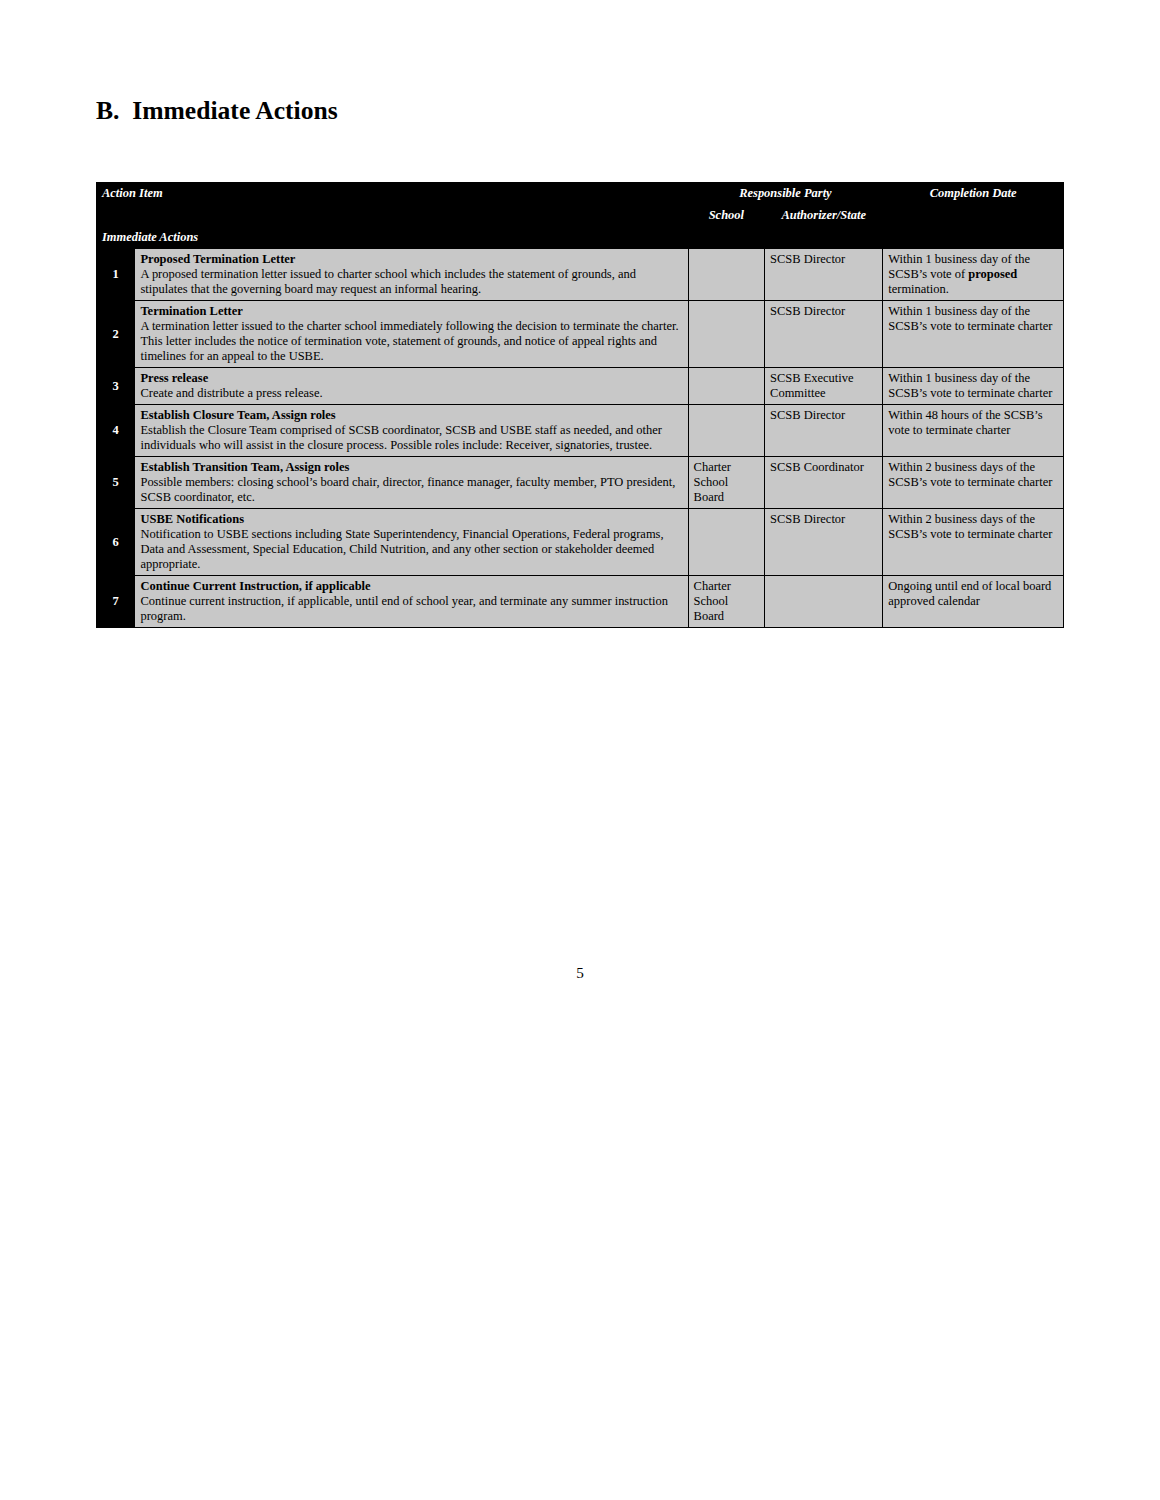B. Immediate Actions
| Action Item | Responsible Party | Completion Date |
| --- | --- | --- |
| | School | Authorizer/State | |
| Immediate Actions |
| 1 | Proposed Termination Letter A proposed termination letter issued to charter school which includes the statement of grounds, and stipulates that the governing board may request an informal hearing. | | SCSB Director | Within 1 business day of the SCSB’s vote of proposed termination. |
| 2 | Termination Letter A termination letter issued to the charter school immediately following the decision to terminate the charter. This letter includes the notice of termination vote, statement of grounds, and notice of appeal rights and timelines for an appeal to the USBE. | | SCSB Director | Within 1 business day of the SCSB’s vote to terminate charter |
| 3 | Press release Create and distribute a press release. | | SCSB Executive Committee | Within 1 business day of the SCSB’s vote to terminate charter |
| 4 | Establish Closure Team, Assign roles Establish the Closure Team comprised of SCSB coordinator, SCSB and USBE staff as needed, and other individuals who will assist in the closure process. Possible roles include: Receiver, signatories, trustee. | | SCSB Director | Within 48 hours of the SCSB’s vote to terminate charter |
| 5 | Establish Transition Team, Assign roles Possible members: closing school’s board chair, director, finance manager, faculty member, PTO president, SCSB coordinator, etc. | Charter School Board | SCSB Coordinator | Within 2 business days of the SCSB’s vote to terminate charter |
| 6 | USBE Notifications Notification to USBE sections including State Superintendency, Financial Operations, Federal programs, Data and Assessment, Special Education, Child Nutrition, and any other section or stakeholder deemed appropriate. | | SCSB Director | Within 2 business days of the SCSB’s vote to terminate charter |
| 7 | Continue Current Instruction, if applicable Continue current instruction, if applicable, until end of school year, and terminate any summer instruction program. | Charter School Board | | Ongoing until end of local board approved calendar |
5